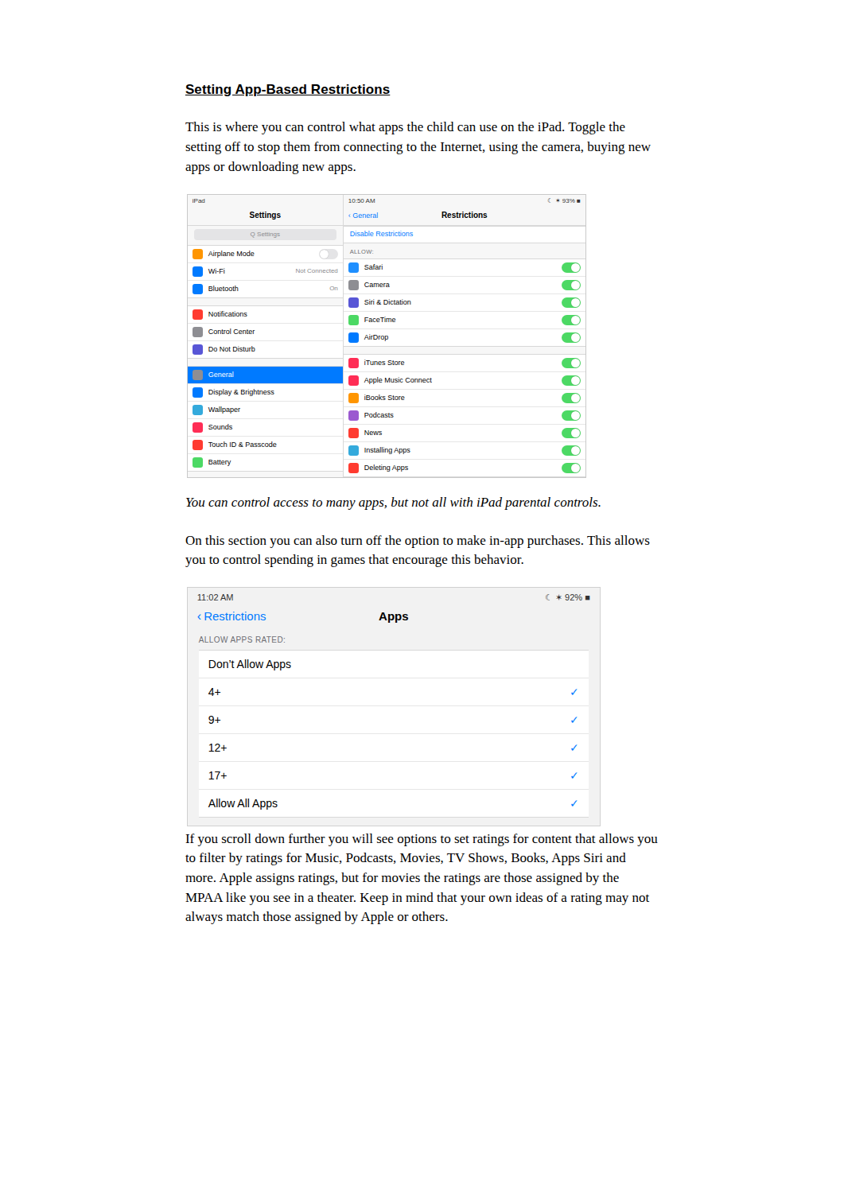Setting App-Based Restrictions
This is where you can control what apps the child can use on the iPad. Toggle the setting off to stop them from connecting to the Internet, using the camera, buying new apps or downloading new apps.
iPad
Settings
Q Settings
Airplane Mode
Wi-Fi Not Connected
Bluetooth On
Notifications
Control Center
Do Not Disturb
General
Display & Brightness
Wallpaper
Sounds
Touch ID & Passcode
Battery
10:50 AM☾ ✶ 93% ■
‹ General Restrictions
Disable Restrictions
ALLOW:
Safari
Camera
Siri & Dictation
FaceTime
AirDrop
iTunes Store
Apple Music Connect
iBooks Store
Podcasts
News
Installing Apps
Deleting Apps
You can control access to many apps, but not all with iPad parental controls.
On this section you can also turn off the option to make in-app purchases. This allows you to control spending in games that encourage this behavior.
11:02 AM ☾ ✶ 92% ■
‹Restrictions Apps
ALLOW APPS RATED:
Don’t Allow Apps
4+✓
9+✓
12+✓
17+✓
Allow All Apps✓
If you scroll down further you will see options to set ratings for content that allows you to filter by ratings for Music, Podcasts, Movies, TV Shows, Books, Apps Siri and more. Apple assigns ratings, but for movies the ratings are those assigned by the MPAA like you see in a theater. Keep in mind that your own ideas of a rating may not always match those assigned by Apple or others.